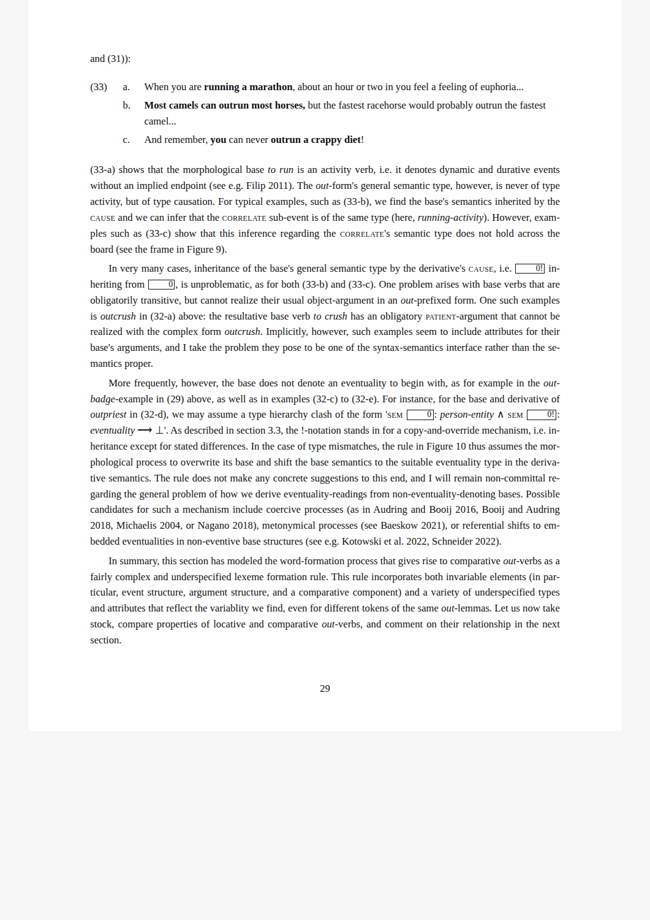and (31)):
| (33) | a. | When you are running a marathon , about an hour or two in you feel a feeling of euphoria... |
| | b. | Most camels can outrun most horses, but the fastest racehorse would probably outrun the fastest camel... |
| | c. | And remember, you can never outrun a crappy diet ! |
(33-a) shows that the morphological base to run is an activity verb, i.e. it denotes dynamic and durative events without an implied endpoint (see e.g. Filip 2011). The out-form's general semantic type, however, is never of type activity, but of type causation. For typical examples, such as (33-b), we find the base's semantics inherited by the cause and we can infer that the correlate sub-event is of the same type (here, running-activity). However, examples such as (33-c) show that this inference regarding the correlate's semantic type does not hold across the board (see the frame in Figure 9).
In very many cases, inheritance of the base's general semantic type by the derivative's cause, i.e. 0! inheriting from 0, is unproblematic, as for both (33-b) and (33-c). One problem arises with base verbs that are obligatorily transitive, but cannot realize their usual object-argument in an out-prefixed form. One such examples is outcrush in (32-a) above: the resultative base verb to crush has an obligatory patient-argument that cannot be realized with the complex form outcrush. Implicitly, however, such examples seem to include attributes for their base's arguments, and I take the problem they pose to be one of the syntax-semantics interface rather than the semantics proper.
More frequently, however, the base does not denote an eventuality to begin with, as for example in the outbadge-example in (29) above, as well as in examples (32-c) to (32-e). For instance, for the base and derivative of outpriest in (32-d), we may assume a type hierarchy clash of the form 'sem 0: person-entity ∧ sem 0!: eventuality ⟶ ⊥'. As described in section 3.3, the !-notation stands in for a copy-and-override mechanism, i.e. inheritance except for stated differences. In the case of type mismatches, the rule in Figure 10 thus assumes the morphological process to overwrite its base and shift the base semantics to the suitable eventuality type in the derivative semantics. The rule does not make any concrete suggestions to this end, and I will remain non-committal regarding the general problem of how we derive eventuality-readings from non-eventuality-denoting bases. Possible candidates for such a mechanism include coercive processes (as in Audring and Booij 2016, Booij and Audring 2018, Michaelis 2004, or Nagano 2018), metonymical processes (see Baeskow 2021), or referential shifts to embedded eventualities in non-eventive base structures (see e.g. Kotowski et al. 2022, Schneider 2022).
In summary, this section has modeled the word-formation process that gives rise to comparative out-verbs as a fairly complex and underspecified lexeme formation rule. This rule incorporates both invariable elements (in particular, event structure, argument structure, and a comparative component) and a variety of underspecified types and attributes that reflect the variablity we find, even for different tokens of the same out-lemmas. Let us now take stock, compare properties of locative and comparative out-verbs, and comment on their relationship in the next section.
29